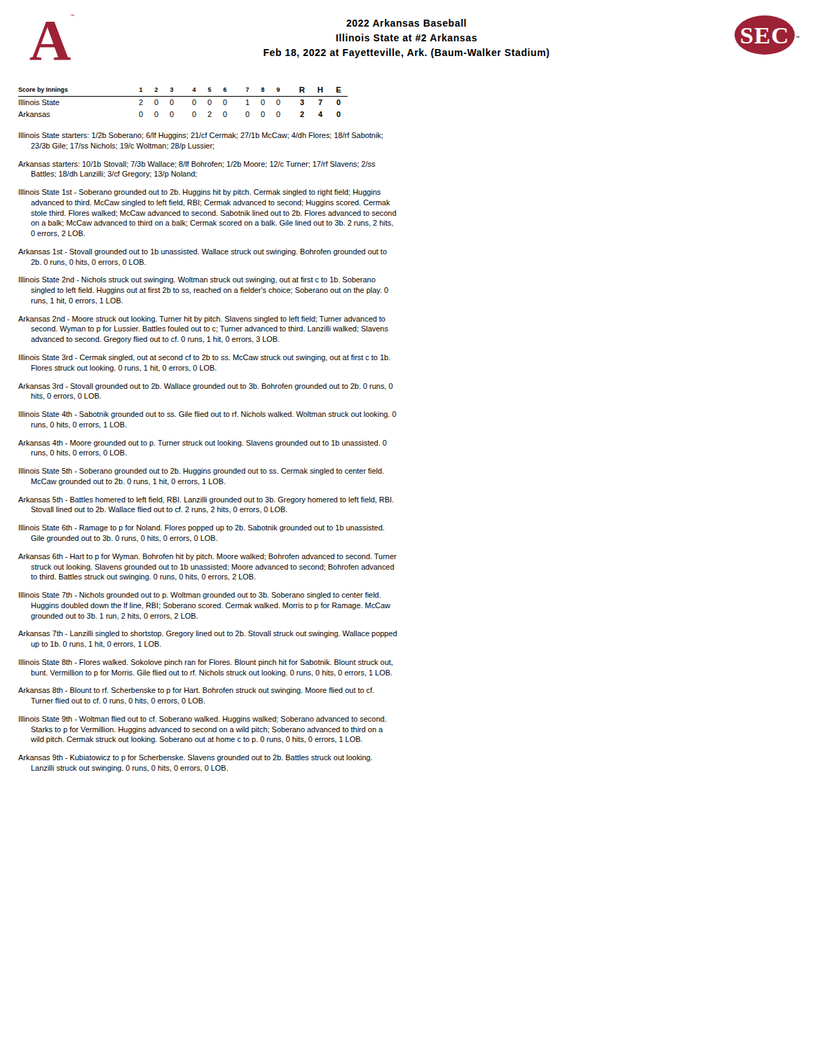A™
SEC™
2022 Arkansas Baseball
Illinois State at #2 Arkansas
Feb 18, 2022 at Fayetteville, Ark. (Baum-Walker Stadium)
| Score by Innings | 1 | 2 | 3 | | 4 | 5 | 6 | | 7 | 8 | 9 | | R | H | E |
| --- | --- | --- | --- | --- | --- | --- | --- | --- | --- | --- | --- | --- | --- | --- | --- |
| Illinois State | 2 | 0 | 0 | | 0 | 0 | 0 | | 1 | 0 | 0 | | 3 | 7 | 0 |
| Arkansas | 0 | 0 | 0 | | 0 | 2 | 0 | | 0 | 0 | 0 | | 2 | 4 | 0 |
Illinois State starters: 1/2b Soberano; 6/lf Huggins; 21/cf Cermak; 27/1b McCaw; 4/dh Flores; 18/rf Sabotnik; 23/3b Gile; 17/ss Nichols; 19/c Woltman; 28/p Lussier;
Arkansas starters: 10/1b Stovall; 7/3b Wallace; 8/lf Bohrofen; 1/2b Moore; 12/c Turner; 17/rf Slavens; 2/ss Battles; 18/dh Lanzilli; 3/cf Gregory; 13/p Noland;
Illinois State 1st - Soberano grounded out to 2b. Huggins hit by pitch. Cermak singled to right field; Huggins advanced to third. McCaw singled to left field, RBI; Cermak advanced to second; Huggins scored. Cermak stole third. Flores walked; McCaw advanced to second. Sabotnik lined out to 2b. Flores advanced to second on a balk; McCaw advanced to third on a balk; Cermak scored on a balk. Gile lined out to 3b. 2 runs, 2 hits, 0 errors, 2 LOB.
Arkansas 1st - Stovall grounded out to 1b unassisted. Wallace struck out swinging. Bohrofen grounded out to 2b. 0 runs, 0 hits, 0 errors, 0 LOB.
Illinois State 2nd - Nichols struck out swinging. Woltman struck out swinging, out at first c to 1b. Soberano singled to left field. Huggins out at first 2b to ss, reached on a fielder's choice; Soberano out on the play. 0 runs, 1 hit, 0 errors, 1 LOB.
Arkansas 2nd - Moore struck out looking. Turner hit by pitch. Slavens singled to left field; Turner advanced to second. Wyman to p for Lussier. Battles fouled out to c; Turner advanced to third. Lanzilli walked; Slavens advanced to second. Gregory flied out to cf. 0 runs, 1 hit, 0 errors, 3 LOB.
Illinois State 3rd - Cermak singled, out at second cf to 2b to ss. McCaw struck out swinging, out at first c to 1b. Flores struck out looking. 0 runs, 1 hit, 0 errors, 0 LOB.
Arkansas 3rd - Stovall grounded out to 2b. Wallace grounded out to 3b. Bohrofen grounded out to 2b. 0 runs, 0 hits, 0 errors, 0 LOB.
Illinois State 4th - Sabotnik grounded out to ss. Gile flied out to rf. Nichols walked. Woltman struck out looking. 0 runs, 0 hits, 0 errors, 1 LOB.
Arkansas 4th - Moore grounded out to p. Turner struck out looking. Slavens grounded out to 1b unassisted. 0 runs, 0 hits, 0 errors, 0 LOB.
Illinois State 5th - Soberano grounded out to 2b. Huggins grounded out to ss. Cermak singled to center field. McCaw grounded out to 2b. 0 runs, 1 hit, 0 errors, 1 LOB.
Arkansas 5th - Battles homered to left field, RBI. Lanzilli grounded out to 3b. Gregory homered to left field, RBI. Stovall lined out to 2b. Wallace flied out to cf. 2 runs, 2 hits, 0 errors, 0 LOB.
Illinois State 6th - Ramage to p for Noland. Flores popped up to 2b. Sabotnik grounded out to 1b unassisted. Gile grounded out to 3b. 0 runs, 0 hits, 0 errors, 0 LOB.
Arkansas 6th - Hart to p for Wyman. Bohrofen hit by pitch. Moore walked; Bohrofen advanced to second. Turner struck out looking. Slavens grounded out to 1b unassisted; Moore advanced to second; Bohrofen advanced to third. Battles struck out swinging. 0 runs, 0 hits, 0 errors, 2 LOB.
Illinois State 7th - Nichols grounded out to p. Woltman grounded out to 3b. Soberano singled to center field. Huggins doubled down the lf line, RBI; Soberano scored. Cermak walked. Morris to p for Ramage. McCaw grounded out to 3b. 1 run, 2 hits, 0 errors, 2 LOB.
Arkansas 7th - Lanzilli singled to shortstop. Gregory lined out to 2b. Stovall struck out swinging. Wallace popped up to 1b. 0 runs, 1 hit, 0 errors, 1 LOB.
Illinois State 8th - Flores walked. Sokolove pinch ran for Flores. Blount pinch hit for Sabotnik. Blount struck out, bunt. Vermillion to p for Morris. Gile flied out to rf. Nichols struck out looking. 0 runs, 0 hits, 0 errors, 1 LOB.
Arkansas 8th - Blount to rf. Scherbenske to p for Hart. Bohrofen struck out swinging. Moore flied out to cf. Turner flied out to cf. 0 runs, 0 hits, 0 errors, 0 LOB.
Illinois State 9th - Woltman flied out to cf. Soberano walked. Huggins walked; Soberano advanced to second. Starks to p for Vermillion. Huggins advanced to second on a wild pitch; Soberano advanced to third on a wild pitch. Cermak struck out looking. Soberano out at home c to p. 0 runs, 0 hits, 0 errors, 1 LOB.
Arkansas 9th - Kubiatowicz to p for Scherbenske. Slavens grounded out to 2b. Battles struck out looking. Lanzilli struck out swinging. 0 runs, 0 hits, 0 errors, 0 LOB.